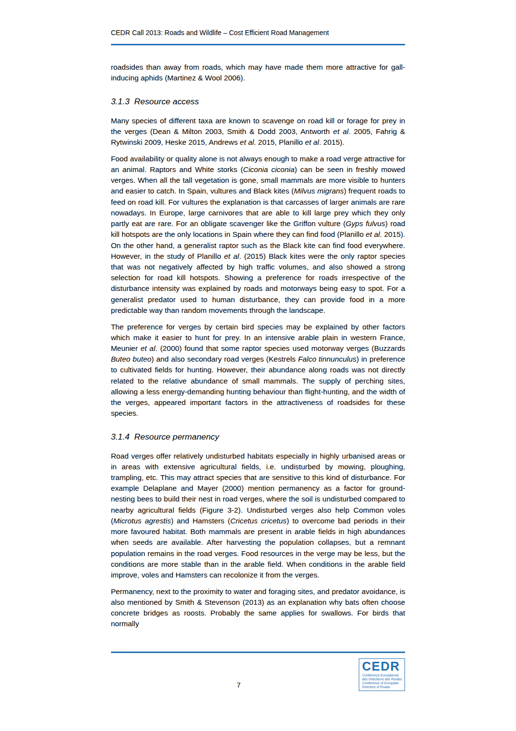CEDR Call 2013: Roads and Wildlife – Cost Efficient Road Management
roadsides than away from roads, which may have made them more attractive for gall-inducing aphids (Martinez & Wool 2006).
3.1.3 Resource access
Many species of different taxa are known to scavenge on road kill or forage for prey in the verges (Dean & Milton 2003, Smith & Dodd 2003, Antworth et al. 2005, Fahrig & Rytwinski 2009, Heske 2015, Andrews et al. 2015, Planillo et al. 2015).
Food availability or quality alone is not always enough to make a road verge attractive for an animal. Raptors and White storks (Ciconia ciconia) can be seen in freshly mowed verges. When all the tall vegetation is gone, small mammals are more visible to hunters and easier to catch. In Spain, vultures and Black kites (Milvus migrans) frequent roads to feed on road kill. For vultures the explanation is that carcasses of larger animals are rare nowadays. In Europe, large carnivores that are able to kill large prey which they only partly eat are rare. For an obligate scavenger like the Griffon vulture (Gyps fulvus) road kill hotspots are the only locations in Spain where they can find food (Planillo et al. 2015). On the other hand, a generalist raptor such as the Black kite can find food everywhere. However, in the study of Planillo et al. (2015) Black kites were the only raptor species that was not negatively affected by high traffic volumes, and also showed a strong selection for road kill hotspots. Showing a preference for roads irrespective of the disturbance intensity was explained by roads and motorways being easy to spot. For a generalist predator used to human disturbance, they can provide food in a more predictable way than random movements through the landscape.
The preference for verges by certain bird species may be explained by other factors which make it easier to hunt for prey. In an intensive arable plain in western France, Meunier et al. (2000) found that some raptor species used motorway verges (Buzzards Buteo buteo) and also secondary road verges (Kestrels Falco tinnunculus) in preference to cultivated fields for hunting. However, their abundance along roads was not directly related to the relative abundance of small mammals. The supply of perching sites, allowing a less energy-demanding hunting behaviour than flight-hunting, and the width of the verges, appeared important factors in the attractiveness of roadsides for these species.
3.1.4 Resource permanency
Road verges offer relatively undisturbed habitats especially in highly urbanised areas or in areas with extensive agricultural fields, i.e. undisturbed by mowing, ploughing, trampling, etc. This may attract species that are sensitive to this kind of disturbance. For example Delaplane and Mayer (2000) mention permanency as a factor for ground-nesting bees to build their nest in road verges, where the soil is undisturbed compared to nearby agricultural fields (Figure 3-2). Undisturbed verges also help Common voles (Microtus agrestis) and Hamsters (Cricetus cricetus) to overcome bad periods in their more favoured habitat. Both mammals are present in arable fields in high abundances when seeds are available. After harvesting the population collapses, but a remnant population remains in the road verges. Food resources in the verge may be less, but the conditions are more stable than in the arable field. When conditions in the arable field improve, voles and Hamsters can recolonize it from the verges.
Permanency, next to the proximity to water and foraging sites, and predator avoidance, is also mentioned by Smith & Stevenson (2013) as an explanation why bats often choose concrete bridges as roosts. Probably the same applies for swallows. For birds that normally
7
CEDR Conférence Européenne des Directeurs des Routes Conference of European Directors of Roads